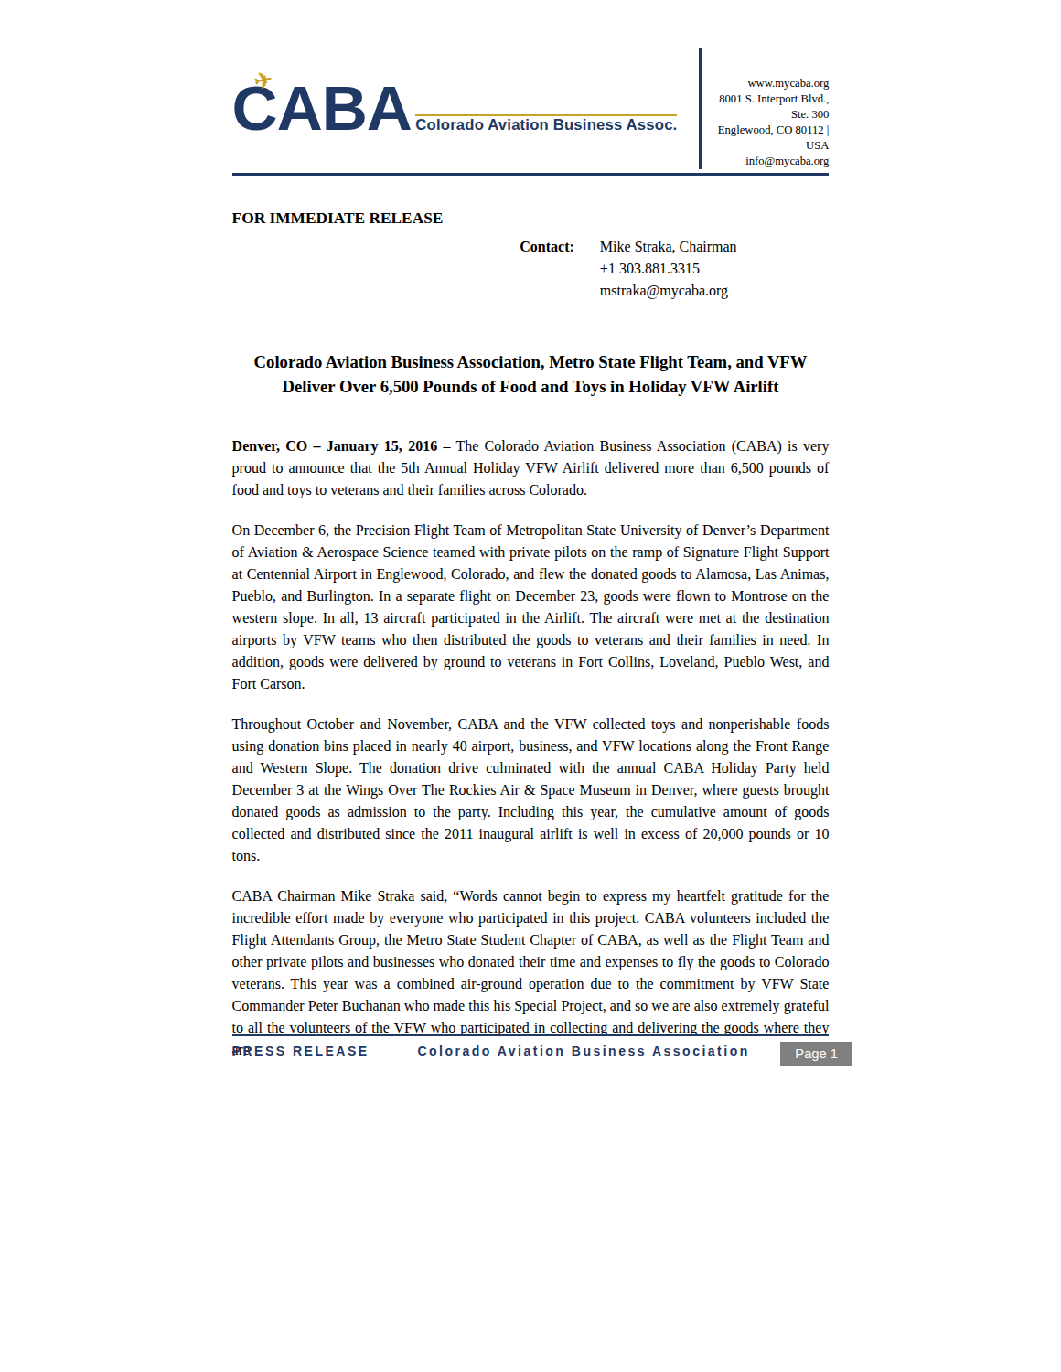CABA✈
Colorado Aviation Business Assoc.
www.mycaba.org
8001 S. Interport Blvd., Ste. 300
Englewood, CO 80112 | USA
info@mycaba.org
FOR IMMEDIATE RELEASE
| Contact: | Mike Straka, Chairman |
| | +1 303.881.3315 |
| | mstraka@mycaba.org |
Colorado Aviation Business Association, Metro State Flight Team, and VFW Deliver Over 6,500 Pounds of Food and Toys in Holiday VFW Airlift
Denver, CO – January 15, 2016 – The Colorado Aviation Business Association (CABA) is very proud to announce that the 5th Annual Holiday VFW Airlift delivered more than 6,500 pounds of food and toys to veterans and their families across Colorado.
On December 6, the Precision Flight Team of Metropolitan State University of Denver’s Department of Aviation & Aerospace Science teamed with private pilots on the ramp of Signature Flight Support at Centennial Airport in Englewood, Colorado, and flew the donated goods to Alamosa, Las Animas, Pueblo, and Burlington. In a separate flight on December 23, goods were flown to Montrose on the western slope. In all, 13 aircraft participated in the Airlift. The aircraft were met at the destination airports by VFW teams who then distributed the goods to veterans and their families in need. In addition, goods were delivered by ground to veterans in Fort Collins, Loveland, Pueblo West, and Fort Carson.
Throughout October and November, CABA and the VFW collected toys and nonperishable foods using donation bins placed in nearly 40 airport, business, and VFW locations along the Front Range and Western Slope. The donation drive culminated with the annual CABA Holiday Party held December 3 at the Wings Over The Rockies Air & Space Museum in Denver, where guests brought donated goods as admission to the party. Including this year, the cumulative amount of goods collected and distributed since the 2011 inaugural airlift is well in excess of 20,000 pounds or 10 tons.
CABA Chairman Mike Straka said, “Words cannot begin to express my heartfelt gratitude for the incredible effort made by everyone who participated in this project. CABA volunteers included the Flight Attendants Group, the Metro State Student Chapter of CABA, as well as the Flight Team and other private pilots and businesses who donated their time and expenses to fly the goods to Colorado veterans. This year was a combined air-ground operation due to the commitment by VFW State Commander Peter Buchanan who made this his Special Project, and so we are also extremely grateful to all the volunteers of the VFW who participated in collecting and delivering the goods where they are
PRESS RELEASE
Colorado Aviation Business Association
Page 1